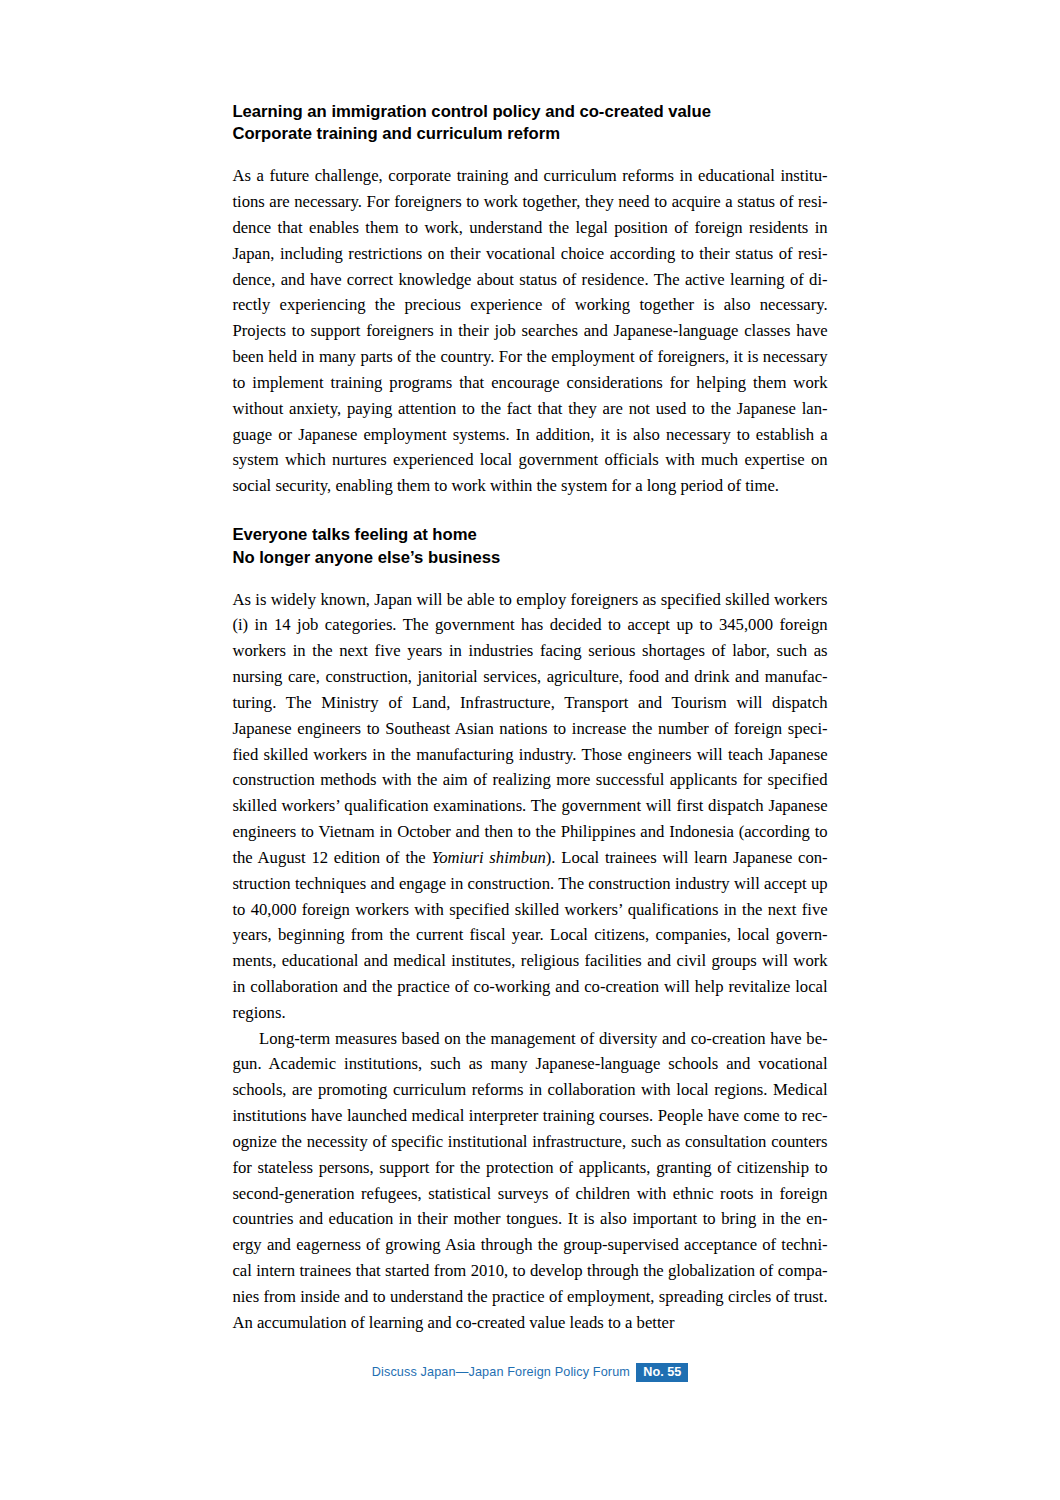Learning an immigration control policy and co-created value
Corporate training and curriculum reform
As a future challenge, corporate training and curriculum reforms in educational institutions are necessary. For foreigners to work together, they need to acquire a status of residence that enables them to work, understand the legal position of foreign residents in Japan, including restrictions on their vocational choice according to their status of residence, and have correct knowledge about status of residence. The active learning of directly experiencing the precious experience of working together is also necessary. Projects to support foreigners in their job searches and Japanese-language classes have been held in many parts of the country. For the employment of foreigners, it is necessary to implement training programs that encourage considerations for helping them work without anxiety, paying attention to the fact that they are not used to the Japanese language or Japanese employment systems. In addition, it is also necessary to establish a system which nurtures experienced local government officials with much expertise on social security, enabling them to work within the system for a long period of time.
Everyone talks feeling at home
No longer anyone else’s business
As is widely known, Japan will be able to employ foreigners as specified skilled workers (i) in 14 job categories. The government has decided to accept up to 345,000 foreign workers in the next five years in industries facing serious shortages of labor, such as nursing care, construction, janitorial services, agriculture, food and drink and manufacturing. The Ministry of Land, Infrastructure, Transport and Tourism will dispatch Japanese engineers to Southeast Asian nations to increase the number of foreign specified skilled workers in the manufacturing industry. Those engineers will teach Japanese construction methods with the aim of realizing more successful applicants for specified skilled workers’ qualification examinations. The government will first dispatch Japanese engineers to Vietnam in October and then to the Philippines and Indonesia (according to the August 12 edition of the Yomiuri shimbun). Local trainees will learn Japanese construction techniques and engage in construction. The construction industry will accept up to 40,000 foreign workers with specified skilled workers’ qualifications in the next five years, beginning from the current fiscal year. Local citizens, companies, local governments, educational and medical institutes, religious facilities and civil groups will work in collaboration and the practice of co-working and co-creation will help revitalize local regions.
Long-term measures based on the management of diversity and co-creation have begun. Academic institutions, such as many Japanese-language schools and vocational schools, are promoting curriculum reforms in collaboration with local regions. Medical institutions have launched medical interpreter training courses. People have come to recognize the necessity of specific institutional infrastructure, such as consultation counters for stateless persons, support for the protection of applicants, granting of citizenship to second-generation refugees, statistical surveys of children with ethnic roots in foreign countries and education in their mother tongues. It is also important to bring in the energy and eagerness of growing Asia through the group-supervised acceptance of technical intern trainees that started from 2010, to develop through the globalization of companies from inside and to understand the practice of employment, spreading circles of trust. An accumulation of learning and co-created value leads to a better
Discuss Japan—Japan Foreign Policy Forum No. 55